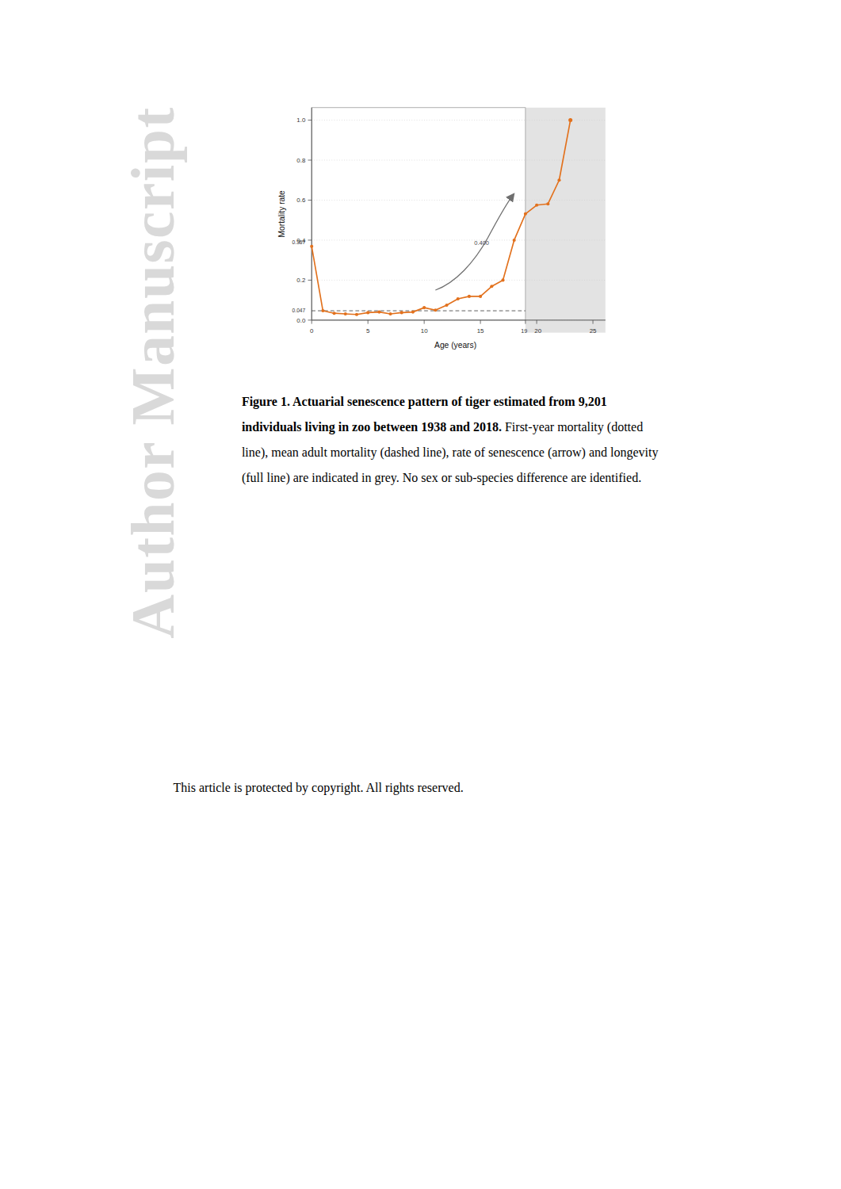Author Manuscript
Actuarial senescence pattern of tiger Mortality rate on the vertical axis from 0.0 to 1.0; age in years on the horizontal axis from 0 to 25. Mortality starts near 0.367 at age 0, drops to about 0.047 and stays low until roughly age 12, then rises steeply reaching 1.0 near age 23. A shaded region marks ages beyond 19. An arrow indicates the rate of senescence labelled 0.400. Plot geometry: x: age 0 -> 70 px, age 25 -> 520 px (18 px per year) y: rate 0.0 -> 360 px, rate 1.0 -> 40 px (320 px per unit) 1.0 0.8 0.6 0.4 0.2 0.0 0.367 0.047 0 5 10 15 19 20 25 Age (years) Mortality rate 0.400
Figure 1. Actuarial senescence pattern of tiger estimated from 9,201 individuals living in zoo between 1938 and 2018. First-year mortality (dotted line), mean adult mortality (dashed line), rate of senescence (arrow) and longevity (full line) are indicated in grey. No sex or sub-species difference are identified.
This article is protected by copyright. All rights reserved.